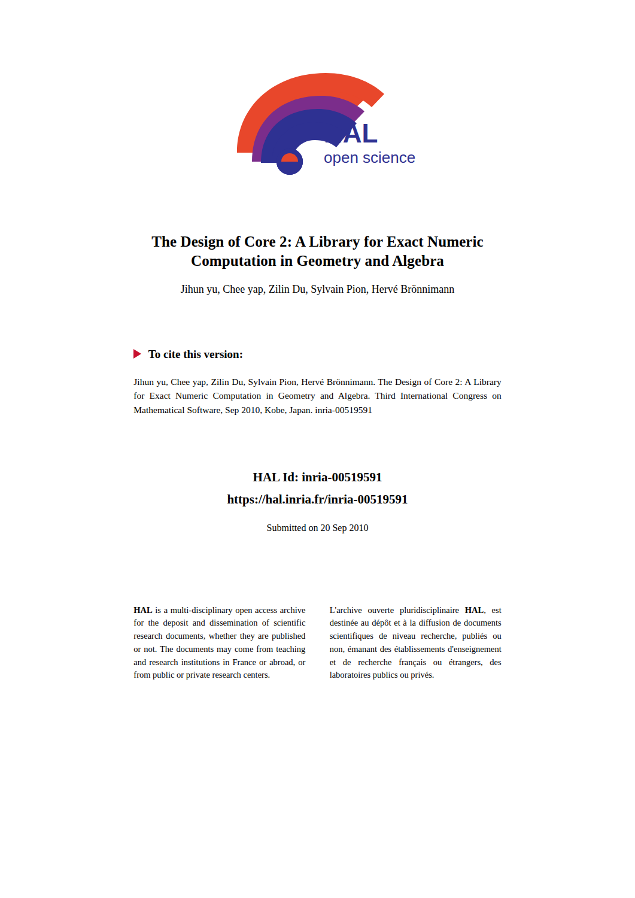HAL open science
The Design of Core 2: A Library for Exact Numeric
Computation in Geometry and Algebra
Jihun yu, Chee yap, Zilin Du, Sylvain Pion, Hervé Brönnimann
To cite this version:
Jihun yu, Chee yap, Zilin Du, Sylvain Pion, Hervé Brönnimann. The Design of Core 2: A Library for Exact Numeric Computation in Geometry and Algebra. Third International Congress on Mathematical Software, Sep 2010, Kobe, Japan. inria-00519591
HAL Id: inria-00519591
https://hal.inria.fr/inria-00519591
Submitted on 20 Sep 2010
HAL is a multi-disciplinary open access archive for the deposit and dissemination of scientific research documents, whether they are published or not. The documents may come from teaching and research institutions in France or abroad, or from public or private research centers.
L'archive ouverte pluridisciplinaire HAL, est destinée au dépôt et à la diffusion de documents scientifiques de niveau recherche, publiés ou non, émanant des établissements d'enseignement et de recherche français ou étrangers, des laboratoires publics ou privés.